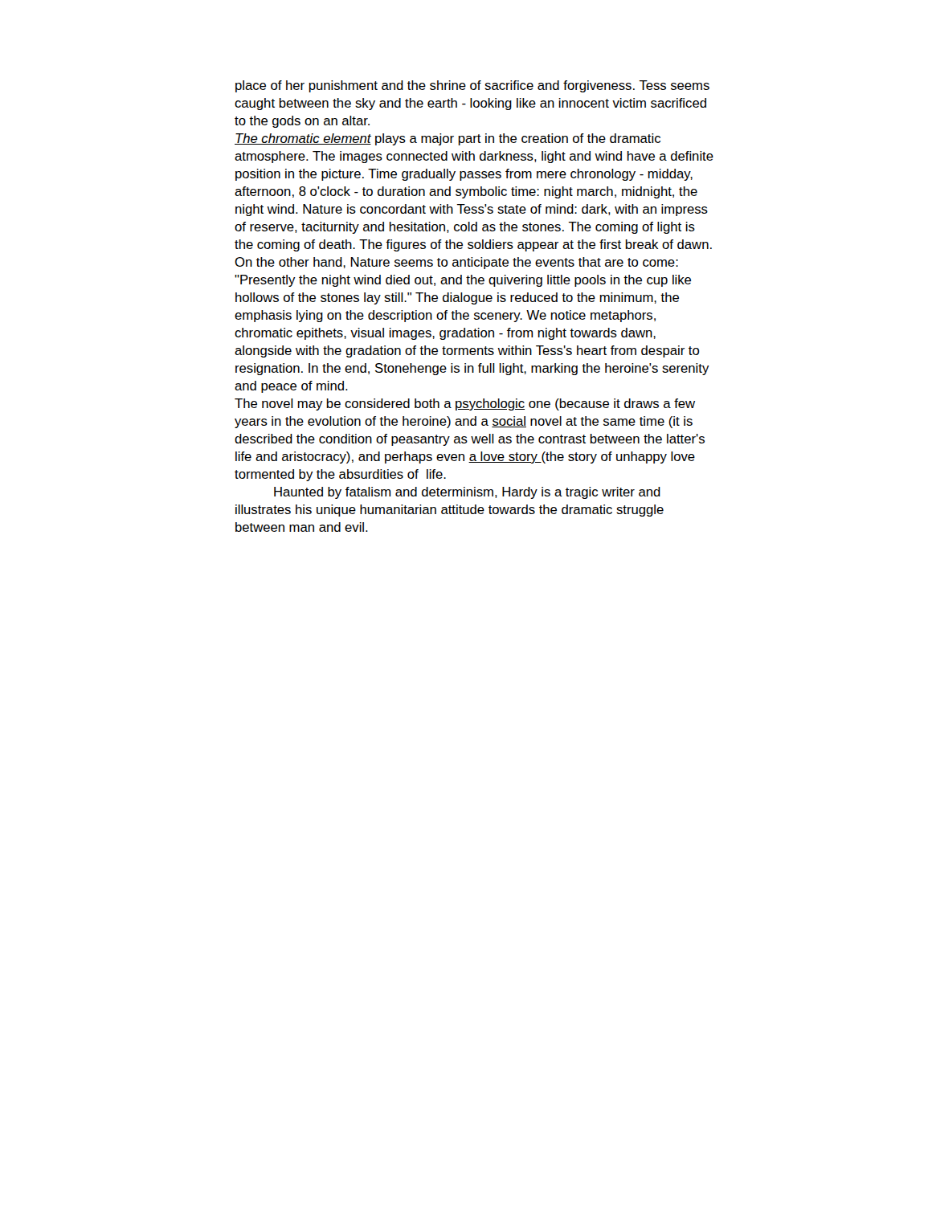place of her punishment and the shrine of sacrifice and forgiveness. Tess seems caught between the sky and the earth - looking like an innocent victim sacrificed to the gods on an altar.
The chromatic element plays a major part in the creation of the dramatic atmosphere. The images connected with darkness, light and wind have a definite position in the picture. Time gradually passes from mere chronology - midday, afternoon, 8 o'clock - to duration and symbolic time: night march, midnight, the night wind. Nature is concordant with Tess's state of mind: dark, with an impress of reserve, taciturnity and hesitation, cold as the stones. The coming of light is the coming of death. The figures of the soldiers appear at the first break of dawn. On the other hand, Nature seems to anticipate the events that are to come: "Presently the night wind died out, and the quivering little pools in the cup like hollows of the stones lay still." The dialogue is reduced to the minimum, the emphasis lying on the description of the scenery. We notice metaphors, chromatic epithets, visual images, gradation - from night towards dawn, alongside with the gradation of the torments within Tess's heart from despair to resignation. In the end, Stonehenge is in full light, marking the heroine's serenity and peace of mind.
The novel may be considered both a psychologic one (because it draws a few years in the evolution of the heroine) and a social novel at the same time (it is described the condition of peasantry as well as the contrast between the latter's life and aristocracy), and perhaps even a love story (the story of unhappy love tormented by the absurdities of life.
Haunted by fatalism and determinism, Hardy is a tragic writer and illustrates his unique humanitarian attitude towards the dramatic struggle between man and evil.